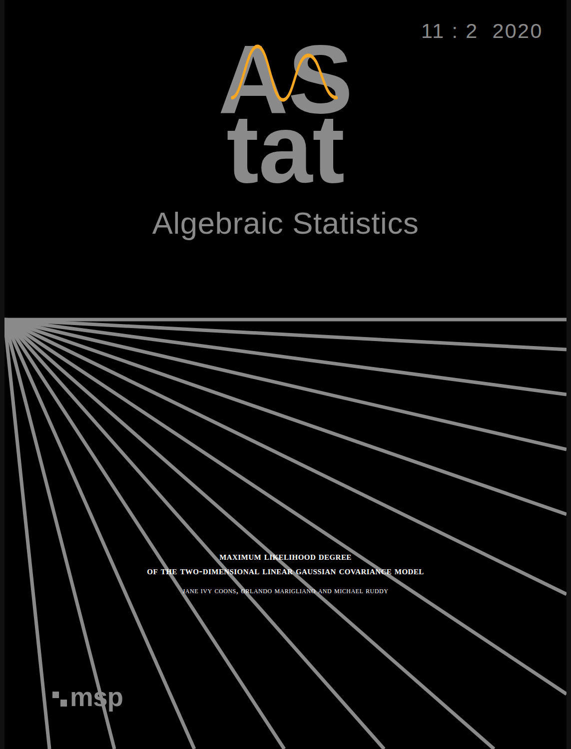11 : 2 2020
AS tat
Algebraic Statistics
Maximum Likelihood Degree
of the Two-Dimensional Linear Gaussian Covariance Model
Jane Ivy Coons, Orlando Marigliano and Michael Ruddy
msp